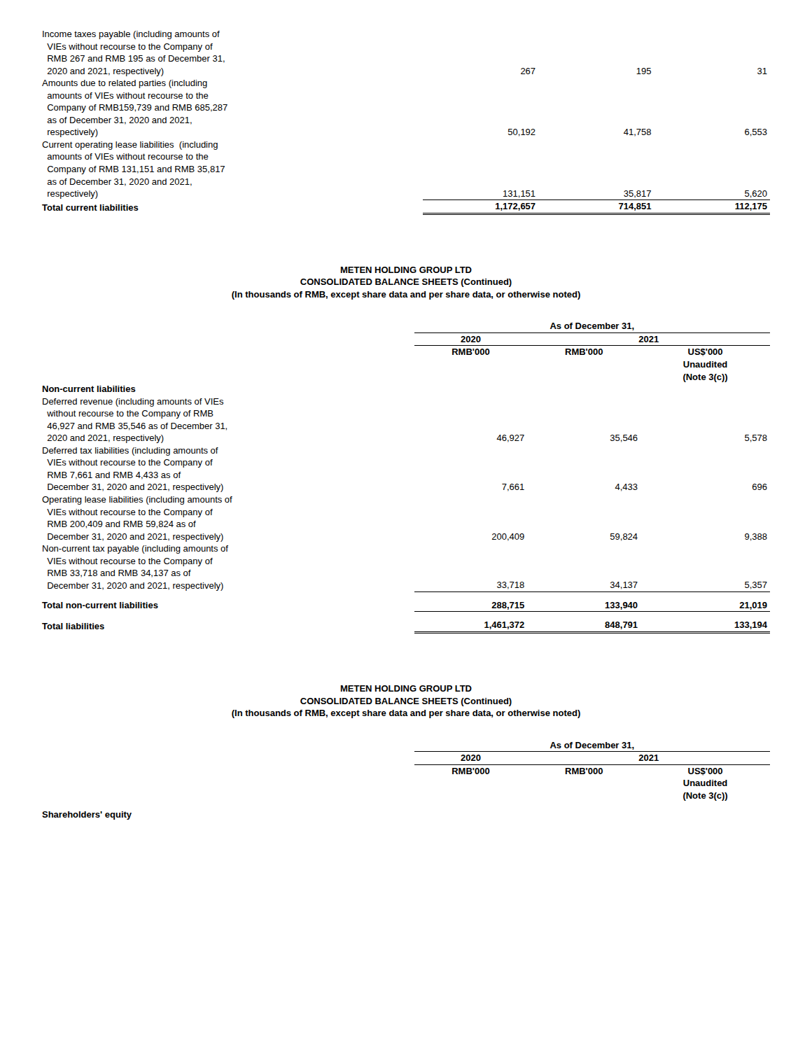| Income taxes payable (including amounts of VIEs without recourse to the Company of RMB 267 and RMB 195 as of December 31, 2020 and 2021, respectively) | 267 | 195 | 31 |
| Amounts due to related parties (including amounts of VIEs without recourse to the Company of RMB159,739 and RMB 685,287 as of December 31, 2020 and 2021, respectively) | 50,192 | 41,758 | 6,553 |
| Current operating lease liabilities (including amounts of VIEs without recourse to the Company of RMB 131,151 and RMB 35,817 as of December 31, 2020 and 2021, respectively) | 131,151 | 35,817 | 5,620 |
| Total current liabilities | 1,172,657 | 714,851 | 112,175 |
METEN HOLDING GROUP LTD
CONSOLIDATED BALANCE SHEETS (Continued)
(In thousands of RMB, except share data and per share data, or otherwise noted)
| | As of December 31, |
| | 2020 | 2021 |
| | RMB'000 | RMB'000 | US$'000 |
| | | | Unaudited |
| | | | (Note 3(c)) |
| Non-current liabilities | | | |
| Deferred revenue (including amounts of VIEs without recourse to the Company of RMB 46,927 and RMB 35,546 as of December 31, 2020 and 2021, respectively) | 46,927 | 35,546 | 5,578 |
| Deferred tax liabilities (including amounts of VIEs without recourse to the Company of RMB 7,661 and RMB 4,433 as of December 31, 2020 and 2021, respectively) | 7,661 | 4,433 | 696 |
| Operating lease liabilities (including amounts of VIEs without recourse to the Company of RMB 200,409 and RMB 59,824 as of December 31, 2020 and 2021, respectively) | 200,409 | 59,824 | 9,388 |
| Non-current tax payable (including amounts of VIEs without recourse to the Company of RMB 33,718 and RMB 34,137 as of December 31, 2020 and 2021, respectively) | 33,718 | 34,137 | 5,357 |
| Total non-current liabilities | 288,715 | 133,940 | 21,019 |
| Total liabilities | 1,461,372 | 848,791 | 133,194 |
METEN HOLDING GROUP LTD
CONSOLIDATED BALANCE SHEETS (Continued)
(In thousands of RMB, except share data and per share data, or otherwise noted)
| | As of December 31, |
| | 2020 | 2021 |
| | RMB'000 | RMB'000 | US$'000 |
| | | | Unaudited |
| | | | (Note 3(c)) |
| Shareholders' equity | | | |